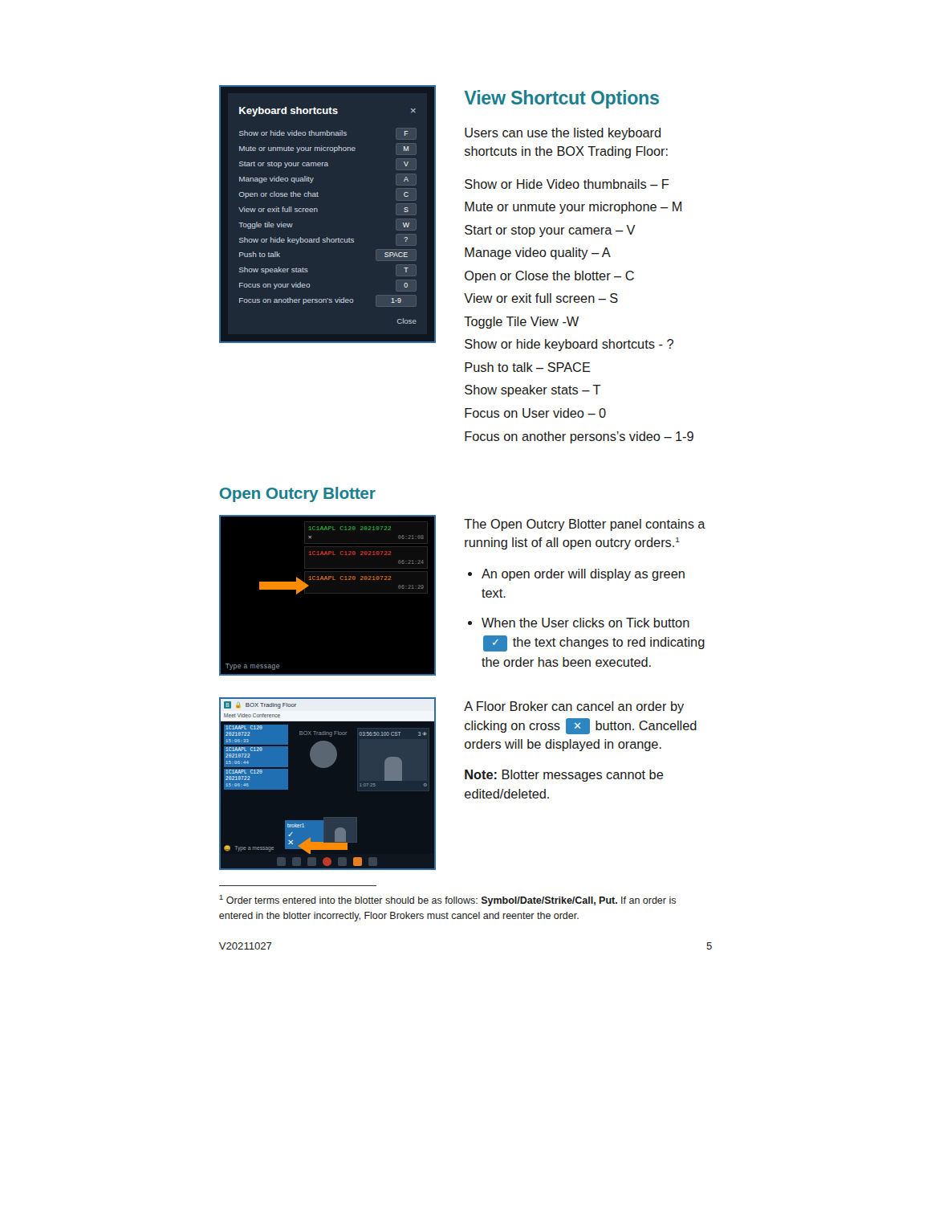Keyboard shortcuts ×
Show or hide video thumbnails F
Mute or unmute your microphone M
Start or stop your camera V
Manage video quality A
Open or close the chat C
View or exit full screen S
Toggle tile view W
Show or hide keyboard shortcuts?
Push to talk SPACE
Show speaker stats T
Focus on your video 0
Focus on another person's video 1-9
Close
View Shortcut Options
Users can use the listed keyboard shortcuts in the BOX Trading Floor:
Show or Hide Video thumbnails – F
Mute or unmute your microphone – M
Start or stop your camera – V
Manage video quality – A
Open or Close the blotter – C
View or exit full screen – S
Toggle Tile View -W
Show or hide keyboard shortcuts - ?
Push to talk – SPACE
Show speaker stats – T
Focus on User video – 0
Focus on another persons’s video – 1-9
Open Outcry Blotter
1C1AAPL C120 20210722 ✕ 06:21:08
1C1AAPL C120 20210722 06:21:24
1C1AAPL C120 20210722 06:21:29
Type a message
The Open Outcry Blotter panel contains a running list of all open outcry orders.1
An open order will display as green text.
When the User clicks on Tick button ✓ the text changes to red indicating the order has been executed.
B 🔒 BOX Trading Floor
Meet Video Conference
1C1AAPL C120 2021072215:06:33
1C1AAPL C120 2021072215:06:44
1C1AAPL C120 2021072215:06:46
BOX Trading Floor
03:56:50.100 CST 3 👁
1:07:25 ⚙
broker1 ✓ ✕
😀 Type a message
A Floor Broker can cancel an order by clicking on cross ✕ button. Cancelled orders will be displayed in orange.
Note: Blotter messages cannot be edited/deleted.
1 Order terms entered into the blotter should be as follows: Symbol/Date/Strike/Call, Put. If an order is entered in the blotter incorrectly, Floor Brokers must cancel and reenter the order.
V20211027 5